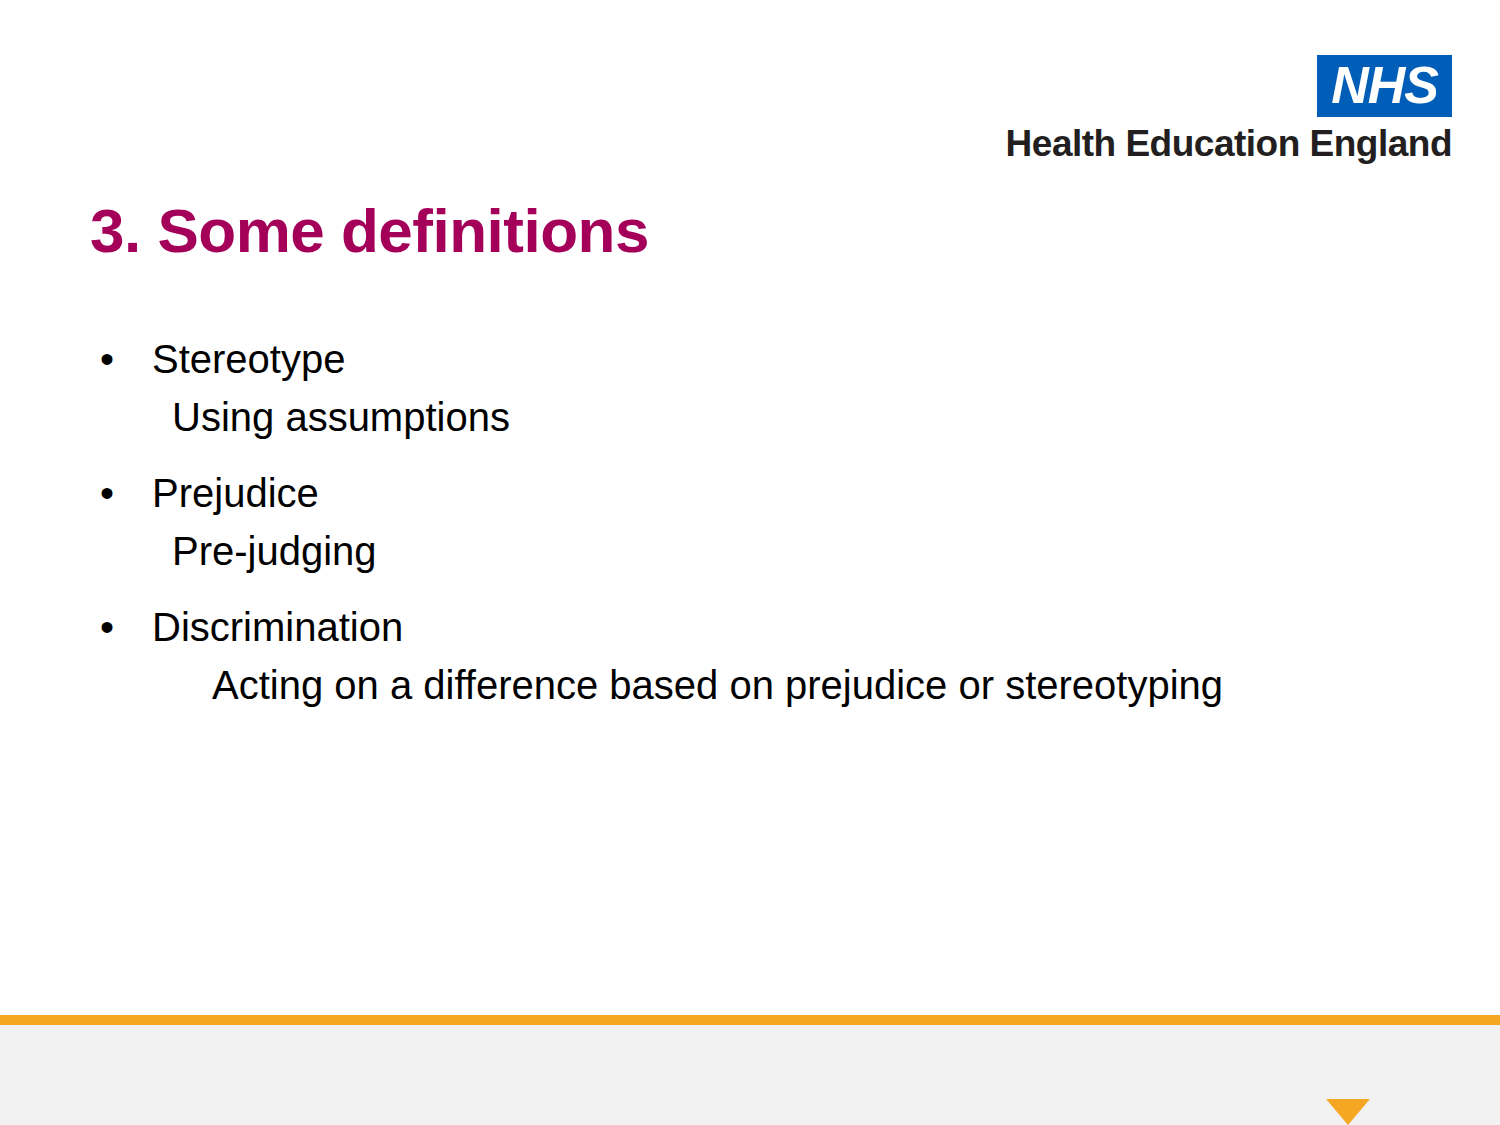NHS
Health Education England
3. Some definitions
Stereotype
Using assumptions
Prejudice
Pre-judging
Discrimination
Acting on a difference based on prejudice or stereotyping